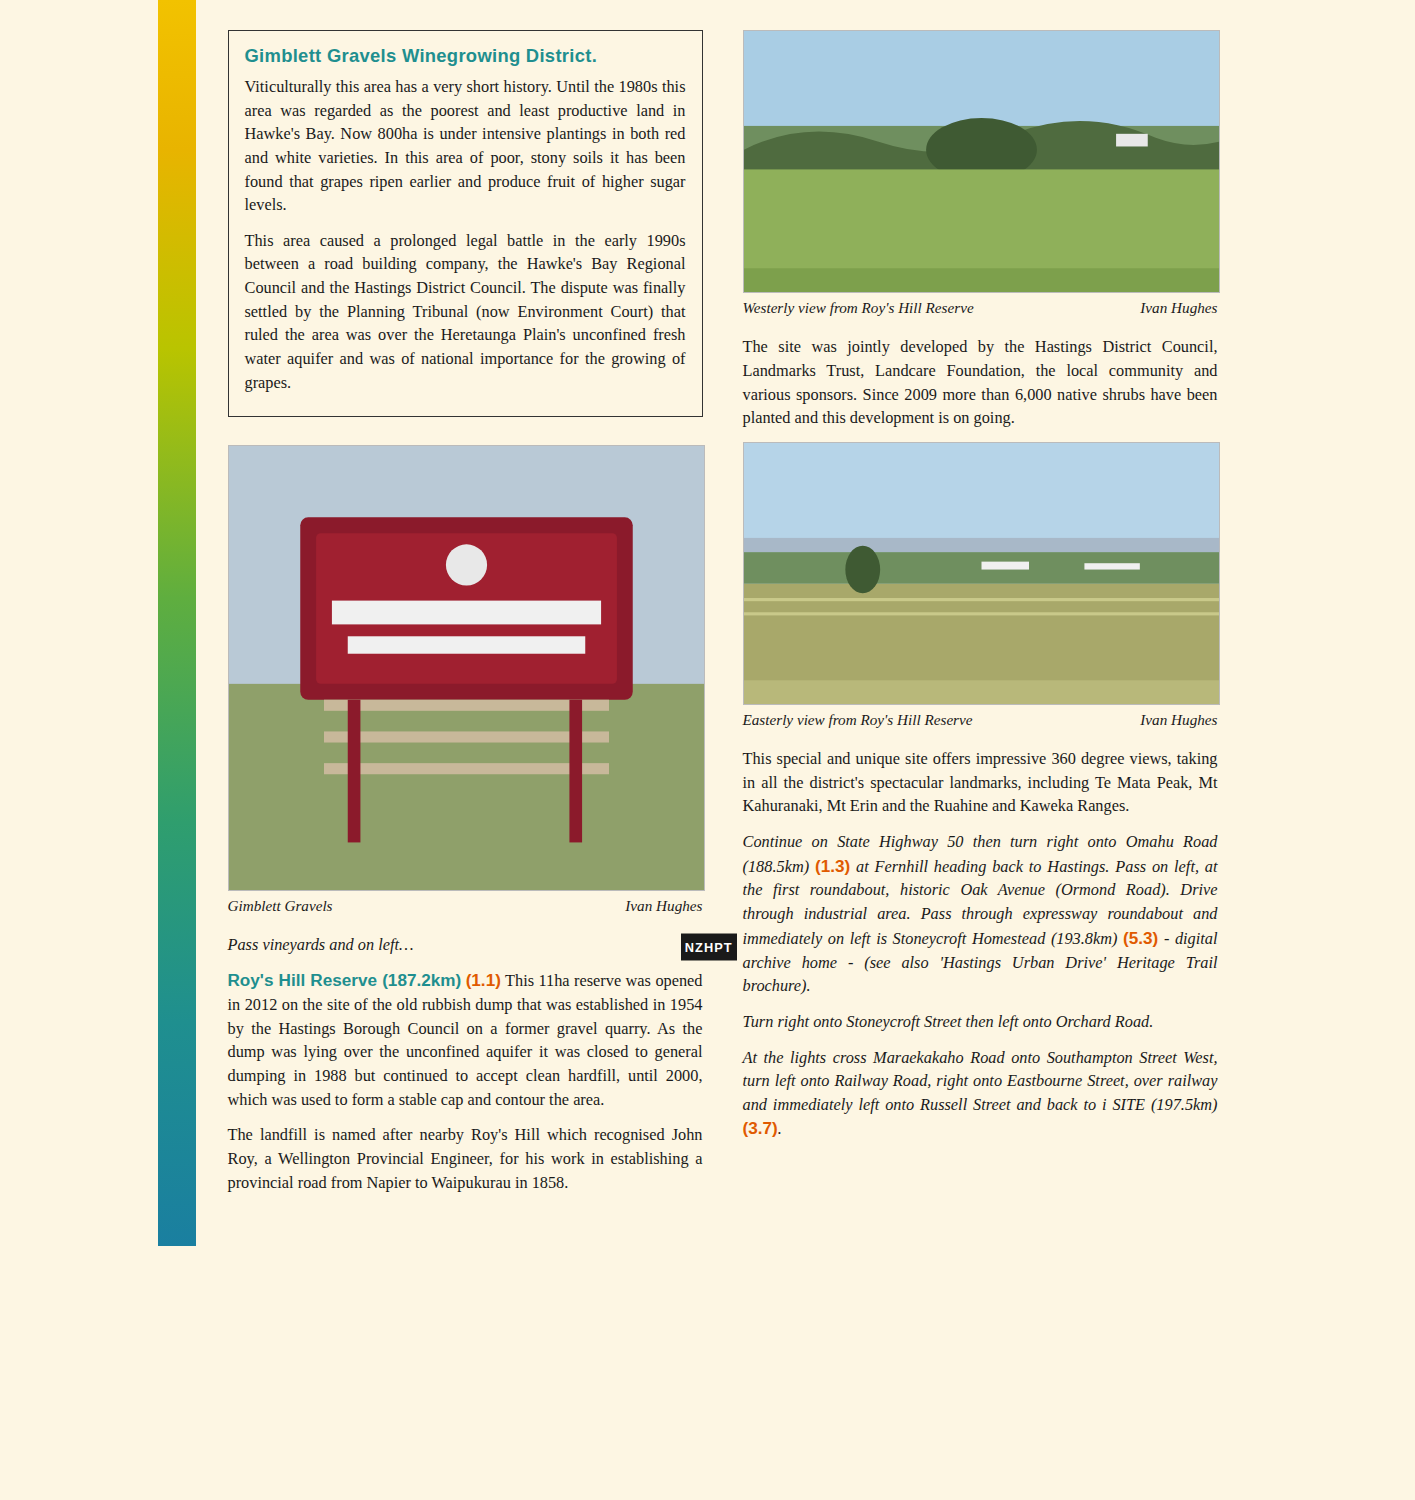Gimblett Gravels Winegrowing District.
Viticulturally this area has a very short history. Until the 1980s this area was regarded as the poorest and least productive land in Hawke's Bay. Now 800ha is under intensive plantings in both red and white varieties. In this area of poor, stony soils it has been found that grapes ripen earlier and produce fruit of higher sugar levels.
This area caused a prolonged legal battle in the early 1990s between a road building company, the Hawke's Bay Regional Council and the Hastings District Council. The dispute was finally settled by the Planning Tribunal (now Environment Court) that ruled the area was over the Heretaunga Plain's unconfined fresh water aquifer and was of national importance for the growing of grapes.
Gimblett Gravels Ivan Hughes
Pass vineyards and on left…
Roy's Hill Reserve (187.2km) (1.1) This 11ha reserve was opened in 2012 on the site of the old rubbish dump that was established in 1954 by the Hastings Borough Council on a former gravel quarry. As the dump was lying over the unconfined aquifer it was closed to general dumping in 1988 but continued to accept clean hardfill, until 2000, which was used to form a stable cap and contour the area.
The landfill is named after nearby Roy's Hill which recognised John Roy, a Wellington Provincial Engineer, for his work in establishing a provincial road from Napier to Waipukurau in 1858.
NZHPT
Westerly view from Roy's Hill Reserve Ivan Hughes
The site was jointly developed by the Hastings District Council, Landmarks Trust, Landcare Foundation, the local community and various sponsors. Since 2009 more than 6,000 native shrubs have been planted and this development is on going.
Easterly view from Roy's Hill Reserve Ivan Hughes
This special and unique site offers impressive 360 degree views, taking in all the district's spectacular landmarks, including Te Mata Peak, Mt Kahuranaki, Mt Erin and the Ruahine and Kaweka Ranges.
Continue on State Highway 50 then turn right onto Omahu Road (188.5km) (1.3) at Fernhill heading back to Hastings. Pass on left, at the first roundabout, historic Oak Avenue (Ormond Road). Drive through industrial area. Pass through expressway roundabout and immediately on left is Stoneycroft Homestead (193.8km) (5.3) - digital archive home - (see also 'Hastings Urban Drive' Heritage Trail brochure).
Turn right onto Stoneycroft Street then left onto Orchard Road.
At the lights cross Maraekakaho Road onto Southampton Street West, turn left onto Railway Road, right onto Eastbourne Street, over railway and immediately left onto Russell Street and back to i SITE (197.5km) (3.7).